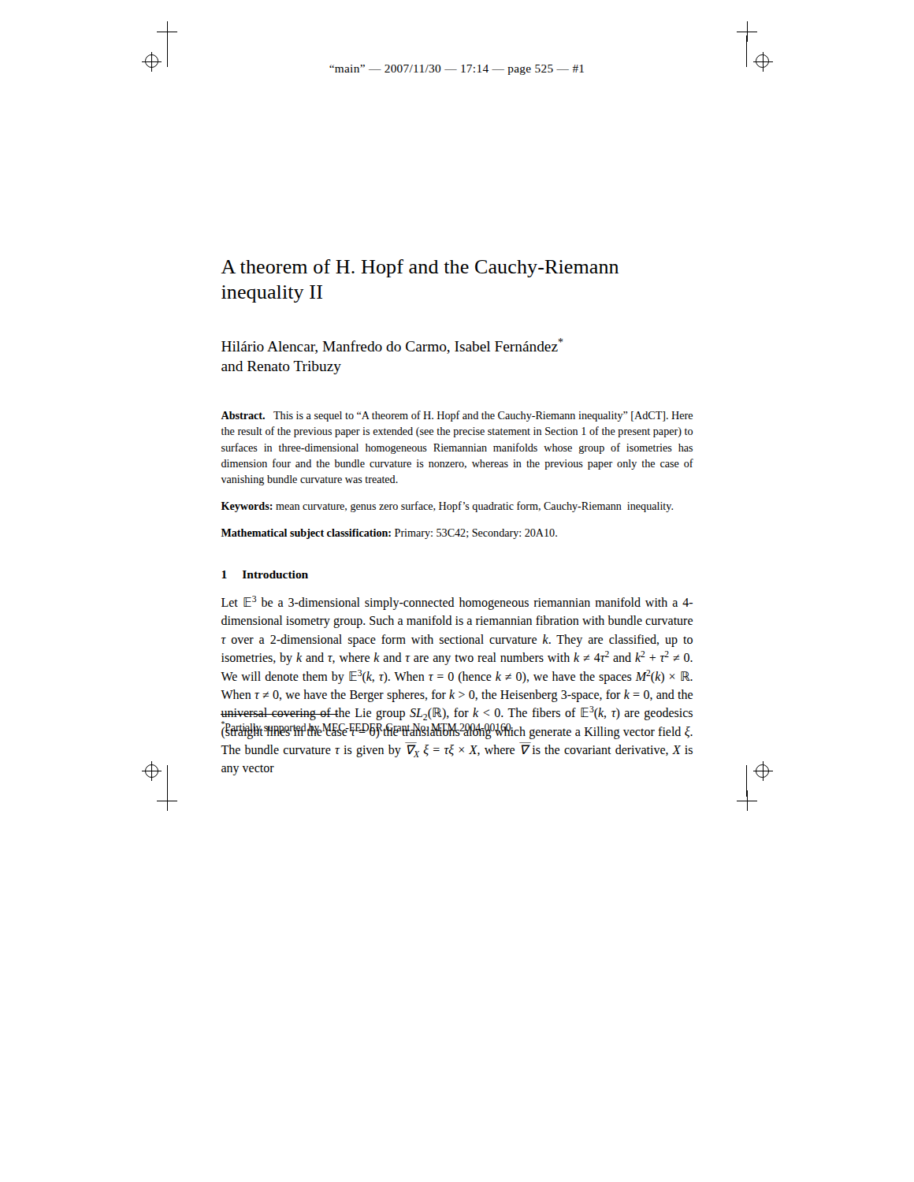“main” — 2007/11/30 — 17:14 — page 525 — #1
A theorem of H. Hopf and the Cauchy-Riemann
inequality II
Hilário Alencar, Manfredo do Carmo, Isabel Fernández*
and Renato Tribuzy
Abstract. This is a sequel to “A theorem of H. Hopf and the Cauchy-Riemann inequality” [AdCT]. Here the result of the previous paper is extended (see the precise statement in Section 1 of the present paper) to surfaces in three-dimensional homogeneous Riemannian manifolds whose group of isometries has dimension four and the bundle curvature is nonzero, whereas in the previous paper only the case of vanishing bundle curvature was treated.
Keywords: mean curvature, genus zero surface, Hopf’s quadratic form, Cauchy-Riemann inequality.
Mathematical subject classification: Primary: 53C42; Secondary: 20A10.
1 Introduction
Let 𝔼3 be a 3-dimensional simply-connected homogeneous riemannian manifold with a 4-dimensional isometry group. Such a manifold is a riemannian fibration with bundle curvature τ over a 2-dimensional space form with sectional curvature k. They are classified, up to isometries, by k and τ, where k and τ are any two real numbers with k ≠ 4τ2 and k2 + τ2 ≠ 0. We will denote them by 𝔼3(k, τ). When τ = 0 (hence k ≠ 0), we have the spaces M2(k) × ℝ. When τ ≠ 0, we have the Berger spheres, for k > 0, the Heisenberg 3-space, for k = 0, and the universal covering of the Lie group SL2(ℝ), for k < 0. The fibers of 𝔼3(k, τ) are geodesics (straight lines in the case τ = 0) the translations along which generate a Killing vector field ξ. The bundle curvature τ is given by —∇X ξ = τξ × X, where —∇ is the covariant derivative, X is any vector
*Partially supported by MEC-FEDER Grant No. MTM 2004-00160.